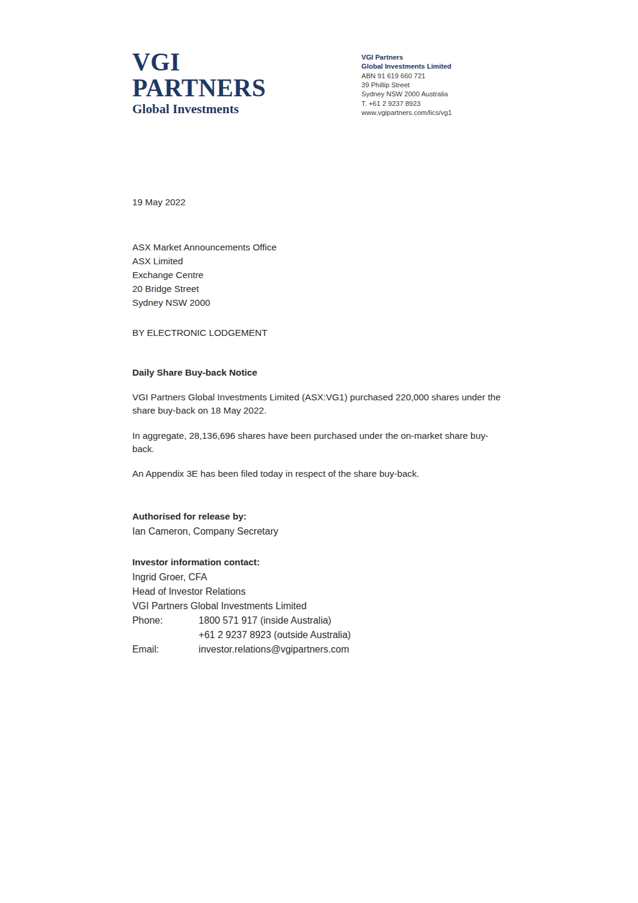VGI PARTNERS Global Investments
VGI Partners
Global Investments Limited
ABN 91 619 660 721
39 Phillip Street
Sydney NSW 2000 Australia
T. +61 2 9237 8923
www.vgipartners.com/lics/vg1
19 May 2022
ASX Market Announcements Office
ASX Limited
Exchange Centre
20 Bridge Street
Sydney NSW 2000
BY ELECTRONIC LODGEMENT
Daily Share Buy-back Notice
VGI Partners Global Investments Limited (ASX:VG1) purchased 220,000 shares under the share buy-back on 18 May 2022.
In aggregate, 28,136,696 shares have been purchased under the on-market share buy-back.
An Appendix 3E has been filed today in respect of the share buy-back.
Authorised for release by:
Ian Cameron, Company Secretary
Investor information contact:
Ingrid Groer, CFA
Head of Investor Relations
VGI Partners Global Investments Limited
Phone: 1800 571 917 (inside Australia)
Phone:+61 2 9237 8923 (outside Australia)
Email: investor.relations@vgipartners.com